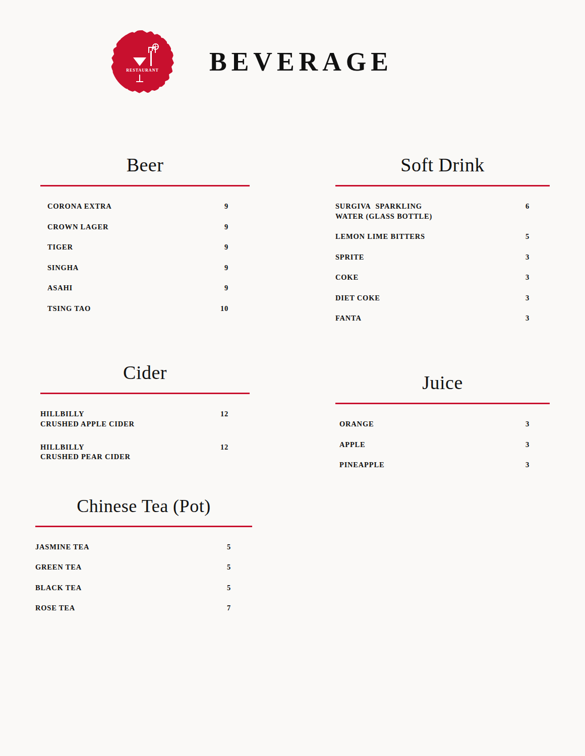Restaurant
Beverage
Beer
Corona Extra 9
Crown Lager 9
Tiger 9
Singha 9
Asahi 9
Tsing Tao 10
Cider
Hillbilly
Crushed Apple Cider 12
Hillbilly
Crushed Pear Cider 12
Soft Drink
Surgiva Sparkling
Water (Glass Bottle) 6
Lemon Lime Bitters 5
Sprite 3
Coke 3
Diet Coke 3
Fanta 3
Juice
Orange 3
Apple 3
Pineapple 3
Chinese Tea (Pot)
Jasmine Tea 5
Green Tea 5
Black Tea 5
Rose Tea 7